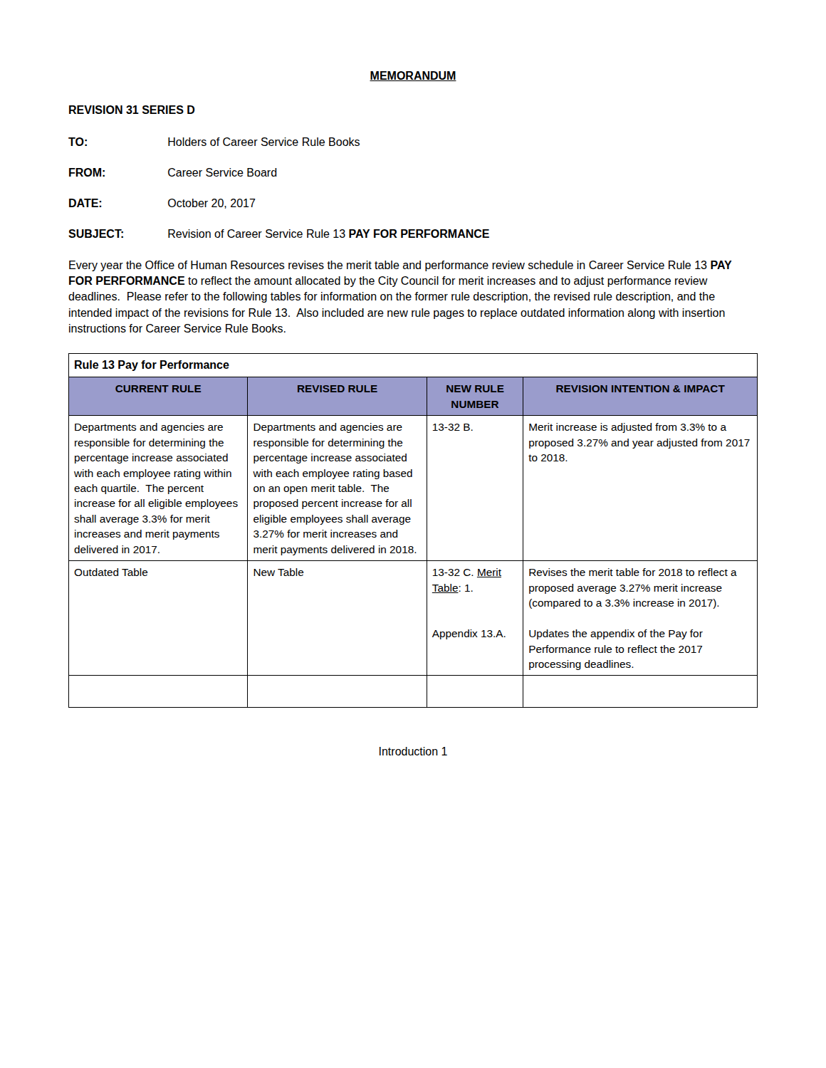MEMORANDUM
REVISION 31 SERIES D
TO:
Holders of Career Service Rule Books
FROM:
Career Service Board
DATE:
October 20, 2017
SUBJECT:
Revision of Career Service Rule 13 PAY FOR PERFORMANCE
Every year the Office of Human Resources revises the merit table and performance review schedule in Career Service Rule 13 PAY FOR PERFORMANCE to reflect the amount allocated by the City Council for merit increases and to adjust performance review deadlines. Please refer to the following tables for information on the former rule description, the revised rule description, and the intended impact of the revisions for Rule 13. Also included are new rule pages to replace outdated information along with insertion instructions for Career Service Rule Books.
Rule 13 Pay for Performance
| CURRENT RULE | REVISED RULE | NEW RULE NUMBER | REVISION INTENTION & IMPACT |
| --- | --- | --- | --- |
| Departments and agencies are responsible for determining the percentage increase associated with each employee rating within each quartile. The percent increase for all eligible employees shall average 3.3% for merit increases and merit payments delivered in 2017. | Departments and agencies are responsible for determining the percentage increase associated with each employee rating based on an open merit table. The proposed percent increase for all eligible employees shall average 3.27% for merit increases and merit payments delivered in 2018. | 13-32 B. | Merit increase is adjusted from 3.3% to a proposed 3.27% and year adjusted from 2017 to 2018. |
| Outdated Table | New Table | 13-32 C. Merit Table : 1. Appendix 13.A. | Revises the merit table for 2018 to reflect a proposed average 3.27% merit increase (compared to a 3.3% increase in 2017). Updates the appendix of the Pay for Performance rule to reflect the 2017 processing deadlines. |
Introduction 1